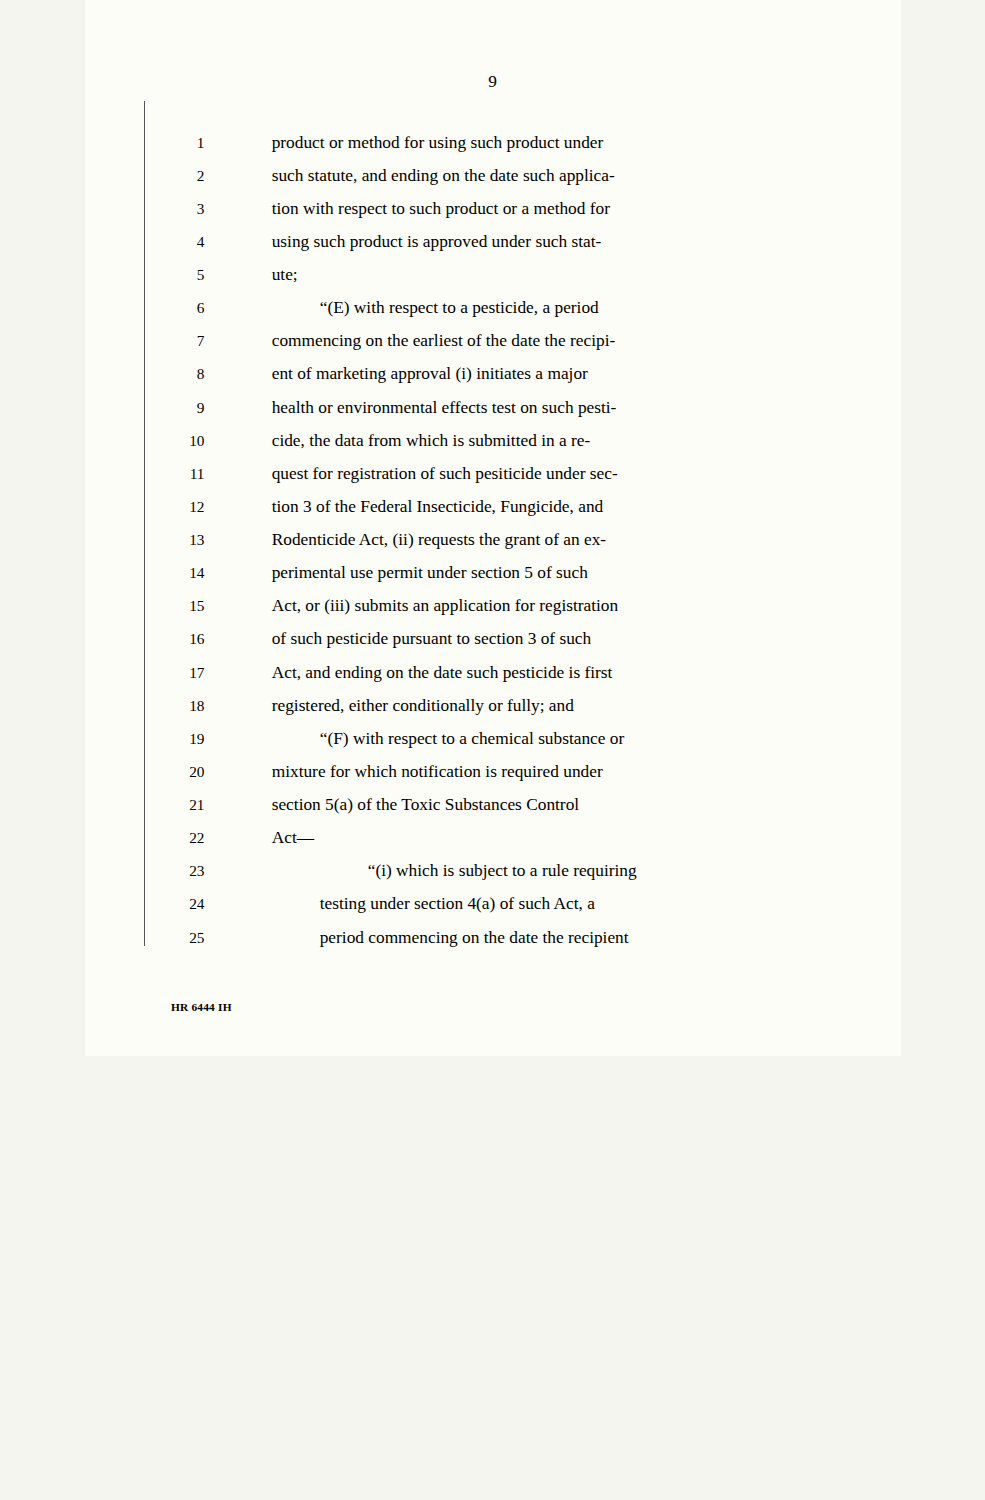9
product or method for using such product under
such statute, and ending on the date such applica-
tion with respect to such product or a method for
using such product is approved under such stat-
ute;
“(E) with respect to a pesticide, a period
commencing on the earliest of the date the recipi-
ent of marketing approval (i) initiates a major
health or environmental effects test on such pesti-
cide, the data from which is submitted in a re-
quest for registration of such pesiticide under sec-
tion 3 of the Federal Insecticide, Fungicide, and
Rodenticide Act, (ii) requests the grant of an ex-
perimental use permit under section 5 of such
Act, or (iii) submits an application for registration
of such pesticide pursuant to section 3 of such
Act, and ending on the date such pesticide is first
registered, either conditionally or fully; and
“(F) with respect to a chemical substance or
mixture for which notification is required under
section 5(a) of the Toxic Substances Control
Act—
“(i) which is subject to a rule requiring
testing under section 4(a) of such Act, a
period commencing on the date the recipient
HR 6444 IH